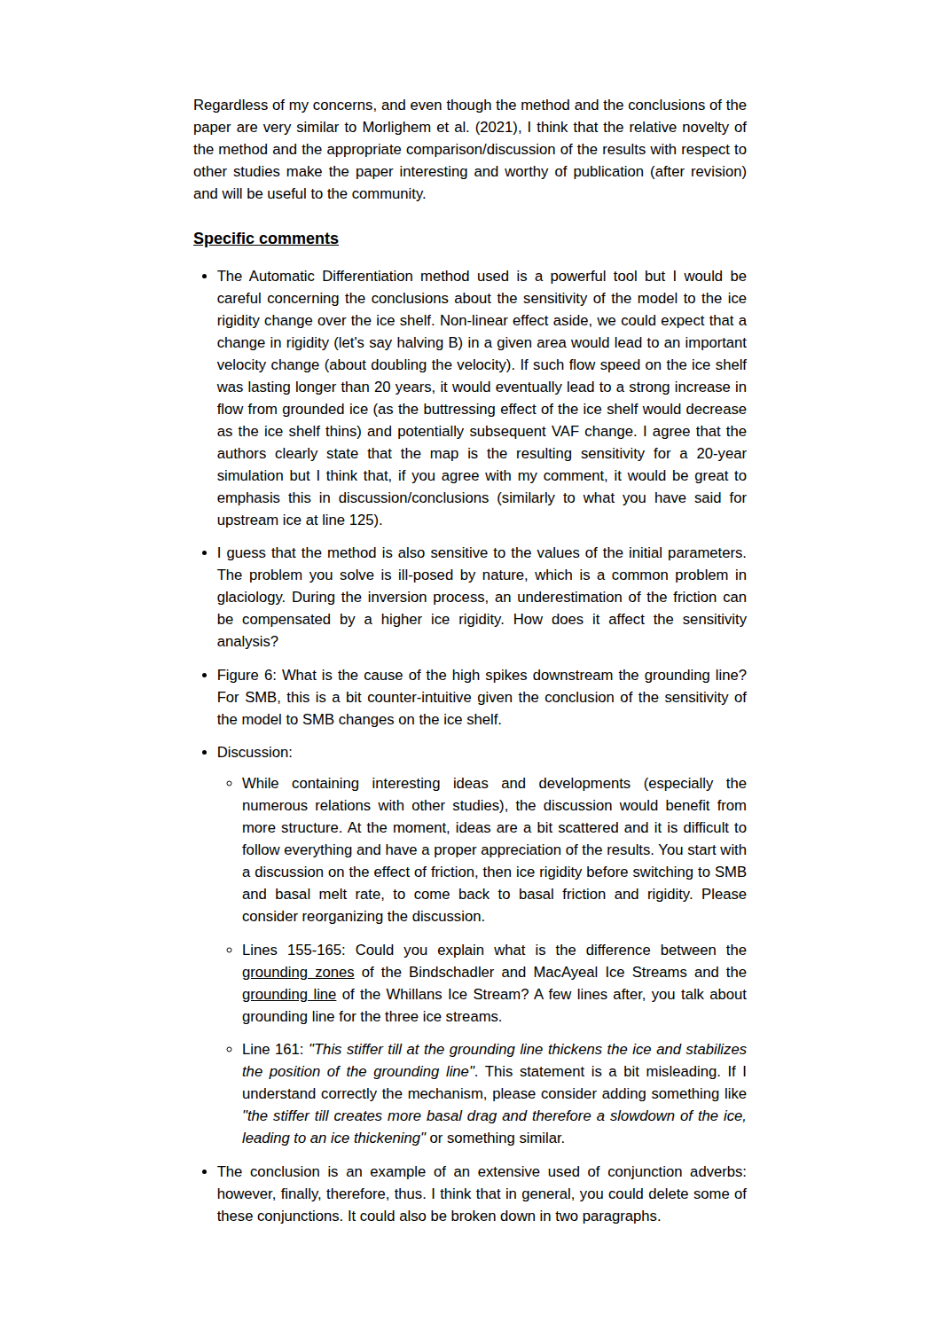Regardless of my concerns, and even though the method and the conclusions of the paper are very similar to Morlighem et al. (2021), I think that the relative novelty of the method and the appropriate comparison/discussion of the results with respect to other studies make the paper interesting and worthy of publication (after revision) and will be useful to the community.
Specific comments
The Automatic Differentiation method used is a powerful tool but I would be careful concerning the conclusions about the sensitivity of the model to the ice rigidity change over the ice shelf. Non-linear effect aside, we could expect that a change in rigidity (let's say halving B) in a given area would lead to an important velocity change (about doubling the velocity). If such flow speed on the ice shelf was lasting longer than 20 years, it would eventually lead to a strong increase in flow from grounded ice (as the buttressing effect of the ice shelf would decrease as the ice shelf thins) and potentially subsequent VAF change. I agree that the authors clearly state that the map is the resulting sensitivity for a 20-year simulation but I think that, if you agree with my comment, it would be great to emphasis this in discussion/conclusions (similarly to what you have said for upstream ice at line 125).
I guess that the method is also sensitive to the values of the initial parameters. The problem you solve is ill-posed by nature, which is a common problem in glaciology. During the inversion process, an underestimation of the friction can be compensated by a higher ice rigidity. How does it affect the sensitivity analysis?
Figure 6: What is the cause of the high spikes downstream the grounding line? For SMB, this is a bit counter-intuitive given the conclusion of the sensitivity of the model to SMB changes on the ice shelf.
Discussion:
While containing interesting ideas and developments (especially the numerous relations with other studies), the discussion would benefit from more structure. At the moment, ideas are a bit scattered and it is difficult to follow everything and have a proper appreciation of the results. You start with a discussion on the effect of friction, then ice rigidity before switching to SMB and basal melt rate, to come back to basal friction and rigidity. Please consider reorganizing the discussion.
Lines 155-165: Could you explain what is the difference between the grounding zones of the Bindschadler and MacAyeal Ice Streams and the grounding line of the Whillans Ice Stream? A few lines after, you talk about grounding line for the three ice streams.
Line 161: "This stiffer till at the grounding line thickens the ice and stabilizes the position of the grounding line". This statement is a bit misleading. If I understand correctly the mechanism, please consider adding something like "the stiffer till creates more basal drag and therefore a slowdown of the ice, leading to an ice thickening" or something similar.
The conclusion is an example of an extensive used of conjunction adverbs: however, finally, therefore, thus. I think that in general, you could delete some of these conjunctions. It could also be broken down in two paragraphs.